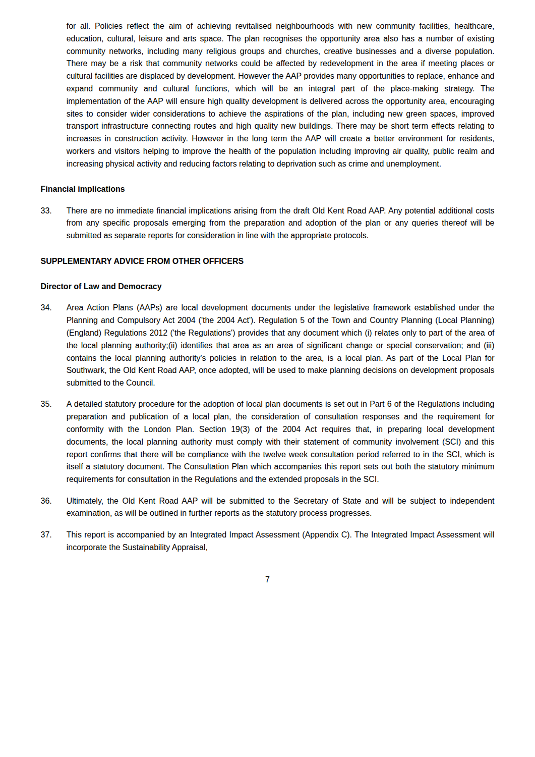for all. Policies reflect the aim of achieving revitalised neighbourhoods with new community facilities, healthcare, education, cultural, leisure and arts space. The plan recognises the opportunity area also has a number of existing community networks, including many religious groups and churches, creative businesses and a diverse population. There may be a risk that community networks could be affected by redevelopment in the area if meeting places or cultural facilities are displaced by development. However the AAP provides many opportunities to replace, enhance and expand community and cultural functions, which will be an integral part of the place-making strategy. The implementation of the AAP will ensure high quality development is delivered across the opportunity area, encouraging sites to consider wider considerations to achieve the aspirations of the plan, including new green spaces, improved transport infrastructure connecting routes and high quality new buildings. There may be short term effects relating to increases in construction activity. However in the long term the AAP will create a better environment for residents, workers and visitors helping to improve the health of the population including improving air quality, public realm and increasing physical activity and reducing factors relating to deprivation such as crime and unemployment.
Financial implications
33.
There are no immediate financial implications arising from the draft Old Kent Road AAP. Any potential additional costs from any specific proposals emerging from the preparation and adoption of the plan or any queries thereof will be submitted as separate reports for consideration in line with the appropriate protocols.
SUPPLEMENTARY ADVICE FROM OTHER OFFICERS
Director of Law and Democracy
34.
Area Action Plans (AAPs) are local development documents under the legislative framework established under the Planning and Compulsory Act 2004 ('the 2004 Act'). Regulation 5 of the Town and Country Planning (Local Planning) (England) Regulations 2012 ('the Regulations') provides that any document which (i) relates only to part of the area of the local planning authority;(ii) identifies that area as an area of significant change or special conservation; and (iii) contains the local planning authority's policies in relation to the area, is a local plan. As part of the Local Plan for Southwark, the Old Kent Road AAP, once adopted, will be used to make planning decisions on development proposals submitted to the Council.
35.
A detailed statutory procedure for the adoption of local plan documents is set out in Part 6 of the Regulations including preparation and publication of a local plan, the consideration of consultation responses and the requirement for conformity with the London Plan. Section 19(3) of the 2004 Act requires that, in preparing local development documents, the local planning authority must comply with their statement of community involvement (SCI) and this report confirms that there will be compliance with the twelve week consultation period referred to in the SCI, which is itself a statutory document. The Consultation Plan which accompanies this report sets out both the statutory minimum requirements for consultation in the Regulations and the extended proposals in the SCI.
36.
Ultimately, the Old Kent Road AAP will be submitted to the Secretary of State and will be subject to independent examination, as will be outlined in further reports as the statutory process progresses.
37.
This report is accompanied by an Integrated Impact Assessment (Appendix C). The Integrated Impact Assessment will incorporate the Sustainability Appraisal,
7